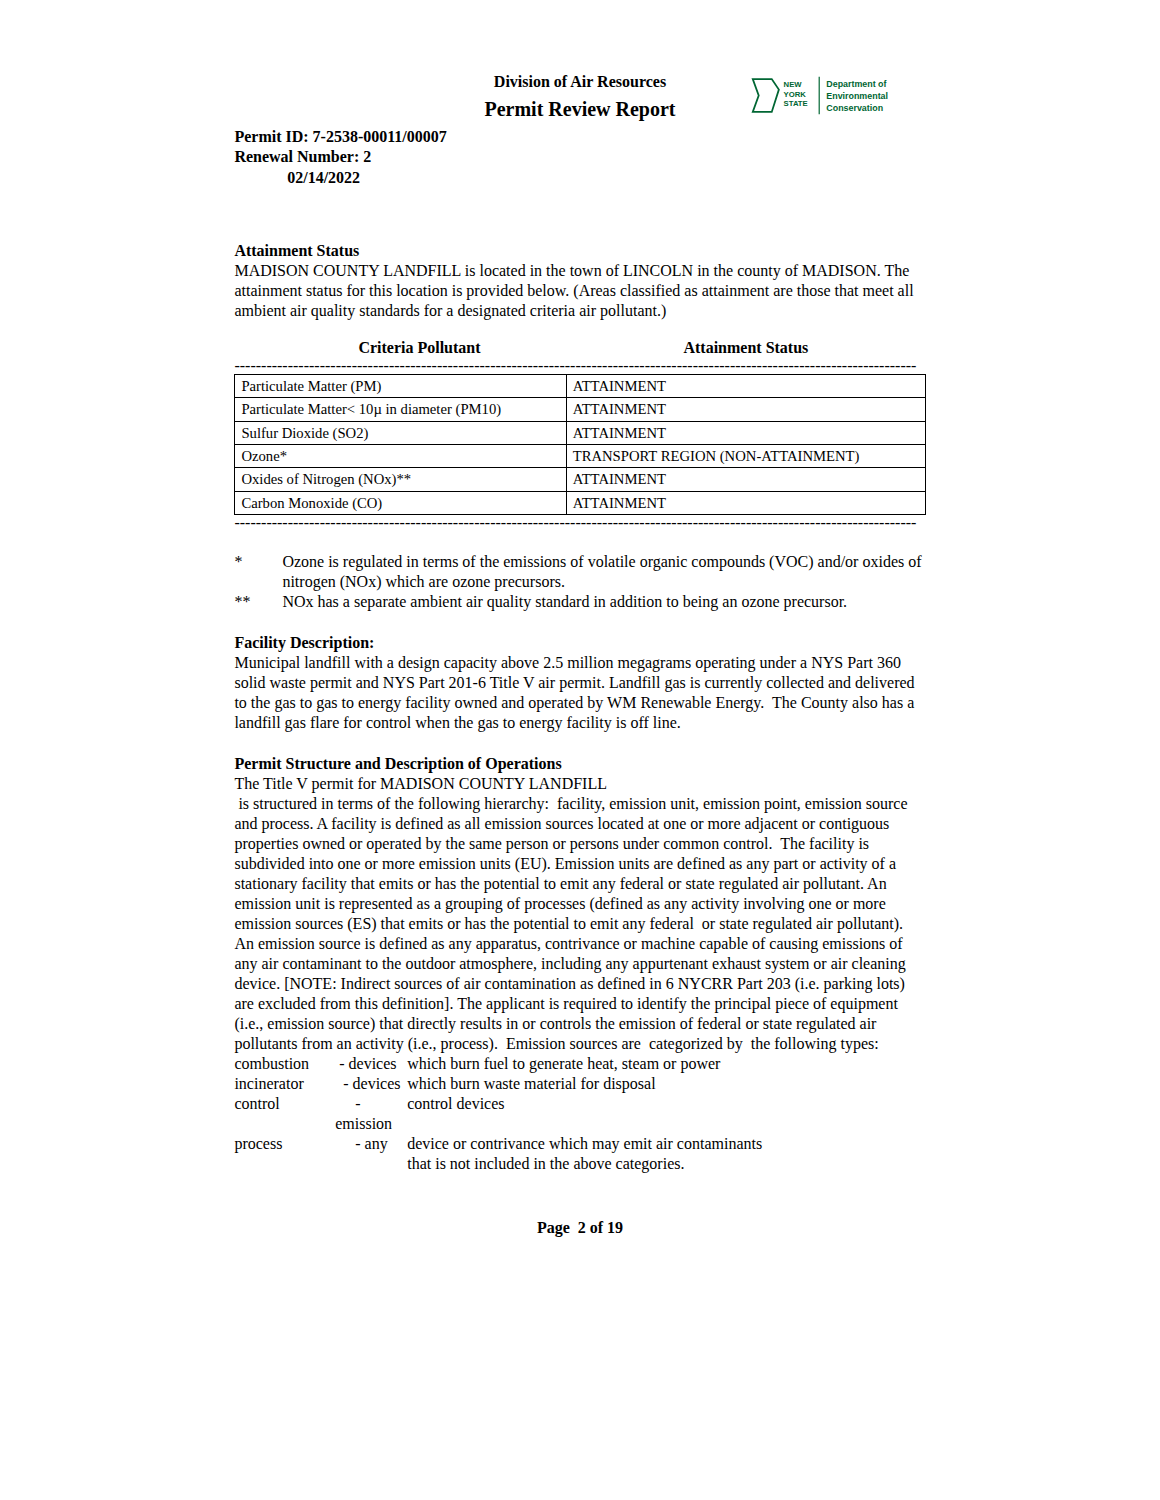Division of Air Resources
Permit Review Report
Permit ID: 7-2538-00011/00007
Renewal Number: 2
02/14/2022
Attainment Status
MADISON COUNTY LANDFILL is located in the town of LINCOLN in the county of MADISON. The attainment status for this location is provided below. (Areas classified as attainment are those that meet all ambient air quality standards for a designated criteria air pollutant.)
Criteria Pollutant
Attainment Status
--------------------------------------------------------------------------------------------------------------------------------
| Particulate Matter (PM) | ATTAINMENT |
| Particulate Matter< 10µ in diameter (PM10) | ATTAINMENT |
| Sulfur Dioxide (SO2) | ATTAINMENT |
| Ozone* | TRANSPORT REGION (NON-ATTAINMENT) |
| Oxides of Nitrogen (NOx)** | ATTAINMENT |
| Carbon Monoxide (CO) | ATTAINMENT |
--------------------------------------------------------------------------------------------------------------------------------
*
Ozone is regulated in terms of the emissions of volatile organic compounds (VOC) and/or oxides of nitrogen (NOx) which are ozone precursors.
**
NOx has a separate ambient air quality standard in addition to being an ozone precursor.
Facility Description:
Municipal landfill with a design capacity above 2.5 million megagrams operating under a NYS Part 360 solid waste permit and NYS Part 201-6 Title V air permit. Landfill gas is currently collected and delivered to the gas to gas to energy facility owned and operated by WM Renewable Energy. The County also has a landfill gas flare for control when the gas to energy facility is off line.
Permit Structure and Description of Operations
The Title V permit for MADISON COUNTY LANDFILL
is structured in terms of the following hierarchy: facility, emission unit, emission point, emission source and process. A facility is defined as all emission sources located at one or more adjacent or contiguous properties owned or operated by the same person or persons under common control. The facility is subdivided into one or more emission units (EU). Emission units are defined as any part or activity of a stationary facility that emits or has the potential to emit any federal or state regulated air pollutant. An emission unit is represented as a grouping of processes (defined as any activity involving one or more emission sources (ES) that emits or has the potential to emit any federal or state regulated air pollutant). An emission source is defined as any apparatus, contrivance or machine capable of causing emissions of any air contaminant to the outdoor atmosphere, including any appurtenant exhaust system or air cleaning device. [NOTE: Indirect sources of air contamination as defined in 6 NYCRR Part 203 (i.e. parking lots) are excluded from this definition]. The applicant is required to identify the principal piece of equipment (i.e., emission source) that directly results in or controls the emission of federal or state regulated air pollutants from an activity (i.e., process). Emission sources are categorized by the following types:
combustion
- devices
which burn fuel to generate heat, steam or power
incinerator
- devices
which burn waste material for disposal
control
- emission
control devices
process
- any
device or contrivance which may emit air contaminants
that is not included in the above categories.
Page 2 of 19